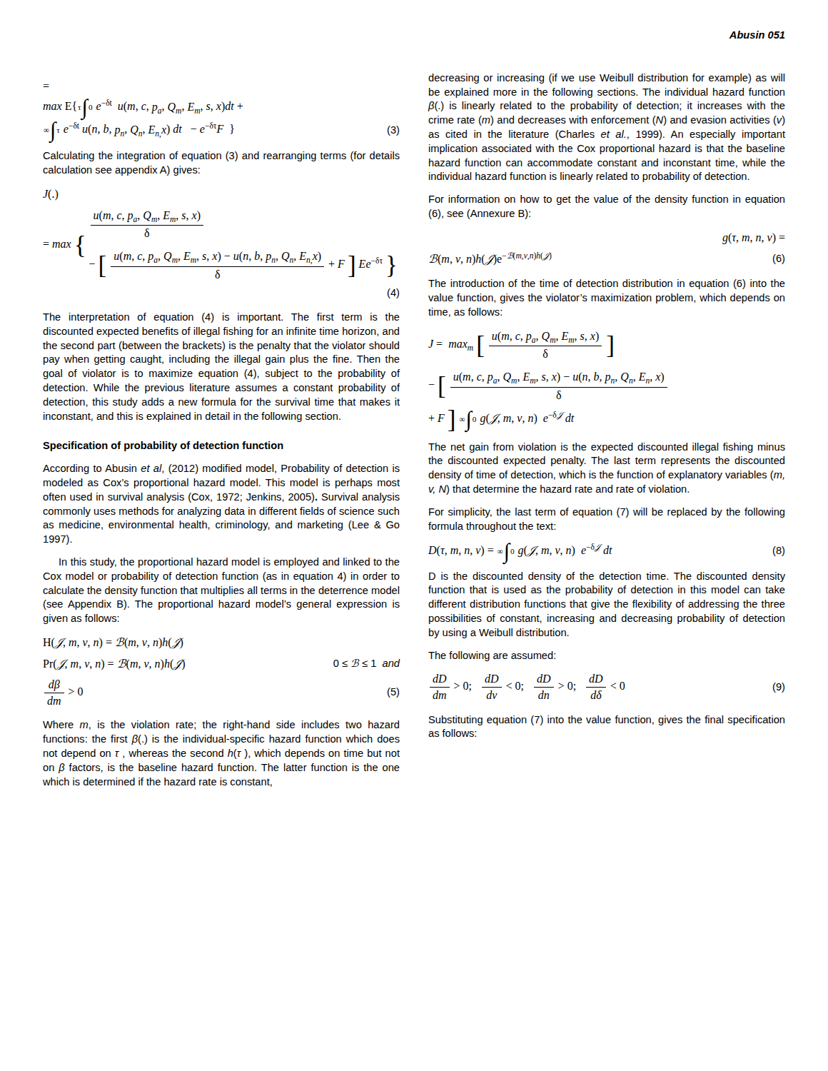Abusin 051
=
max E{τ∫0 e−δt u(m, c, pa, Qm, Em, s, x)dt +
∞∫τ e−δt u(n, b, pn, Qn, En,x) dt − e−δτF }
(3)
Calculating the integration of equation (3) and rearranging terms (for details calculation see appendix A) gives:
J(.)
= max {
u(m, c, pa, Qm, Em, s, x) δ
− [ u(m, c, pa, Qm, Em, s, x) − u(n, b, pn, Qn, En,x) δ + F ] Ee−δτ }
(4)
The interpretation of equation (4) is important. The first term is the discounted expected benefits of illegal fishing for an infinite time horizon, and the second part (between the brackets) is the penalty that the violator should pay when getting caught, including the illegal gain plus the fine. Then the goal of violator is to maximize equation (4), subject to the probability of detection. While the previous literature assumes a constant probability of detection, this study adds a new formula for the survival time that makes it inconstant, and this is explained in detail in the following section.
Specification of probability of detection function
According to Abusin et al, (2012) modified model, Probability of detection is modeled as Cox’s proportional hazard model. This model is perhaps most often used in survival analysis (Cox, 1972; Jenkins, 2005). Survival analysis commonly uses methods for analyzing data in different fields of science such as medicine, environmental health, criminology, and marketing (Lee & Go 1997).
In this study, the proportional hazard model is employed and linked to the Cox model or probability of detection function (as in equation 4) in order to calculate the density function that multiplies all terms in the deterrence model (see Appendix B). The proportional hazard model’s general expression is given as follows:
H(𝒥, m, v, n) = ℬ(m, v, n)h(𝒥)
Pr(𝒥, m, v, n) = ℬ(m, v, n)h(𝒥)
0 ≤ ℬ ≤ 1 and
dβ dm > 0
(5)
Where m, is the violation rate; the right-hand side includes two hazard functions: the first β(.) is the individual-specific hazard function which does not depend on τ , whereas the second h(τ ), which depends on time but not on β factors, is the baseline hazard function. The latter function is the one which is determined if the hazard rate is constant,
decreasing or increasing (if we use Weibull distribution for example) as will be explained more in the following sections. The individual hazard function β(.) is linearly related to the probability of detection; it increases with the crime rate (m) and decreases with enforcement (N) and evasion activities (v) as cited in the literature (Charles et al., 1999). An especially important implication associated with the Cox proportional hazard is that the baseline hazard function can accommodate constant and inconstant time, while the individual hazard function is linearly related to probability of detection.
For information on how to get the value of the density function in equation (6), see (Annexure B):
g(τ, m, n, v) =
ℬ(m, v, n)h(𝒥)e−ℬ(m,v,n)h(𝒥)
(6)
The introduction of the time of detection distribution in equation (6) into the value function, gives the violator’s maximization problem, which depends on time, as follows:
J = maxm [ u(m, c, pa, Qm, Em, s, x) δ ]
− [ u(m, c, pa, Qm, Em, s, x) − u(n, b, pn, Qn, En, x) δ
+ F ] ∞∫0 g(𝒥, m, v, n) e−δ𝒥 dt
The net gain from violation is the expected discounted illegal fishing minus the discounted expected penalty. The last term represents the discounted density of time of detection, which is the function of explanatory variables (m, v, N) that determine the hazard rate and rate of violation.
For simplicity, the last term of equation (7) will be replaced by the following formula throughout the text:
D(τ, m, n, v) = ∞∫0 g(𝒥, m, v, n) e−δ𝒥 dt
(8)
D is the discounted density of the detection time. The discounted density function that is used as the probability of detection in this model can take different distribution functions that give the flexibility of addressing the three possibilities of constant, increasing and decreasing probability of detection by using a Weibull distribution.
The following are assumed:
dD dm > 0; dD dv < 0; dD dn > 0; dD dδ < 0
(9)
Substituting equation (7) into the value function, gives the final specification as follows: